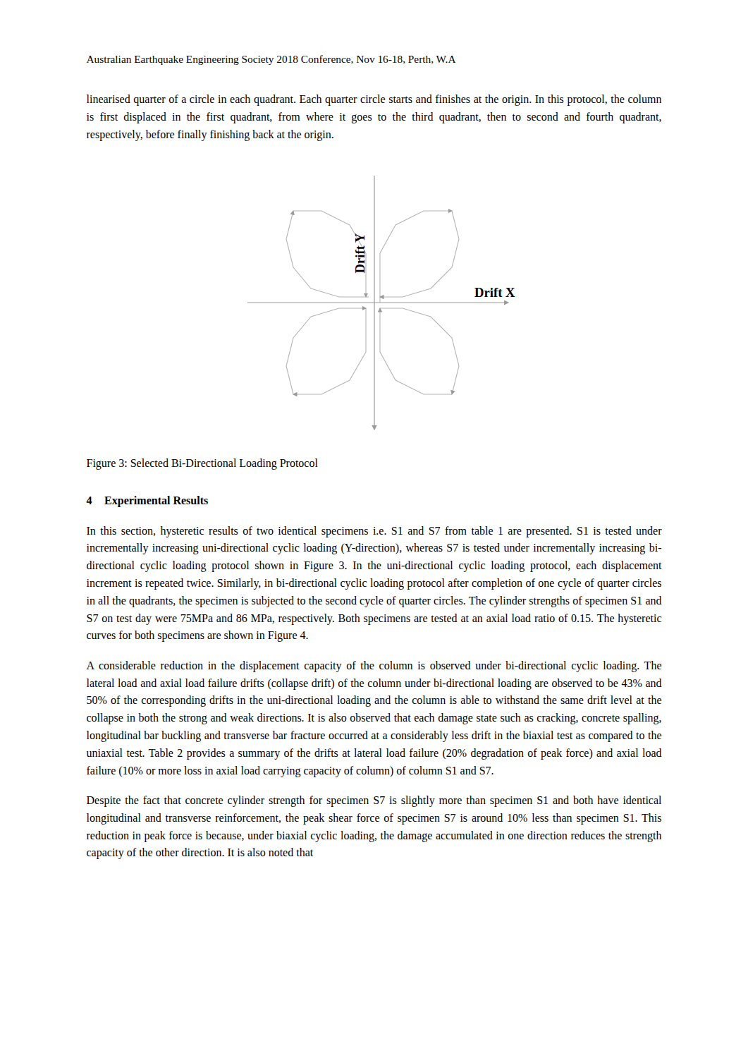Australian Earthquake Engineering Society 2018 Conference, Nov 16-18, Perth, W.A
linearised quarter of a circle in each quadrant. Each quarter circle starts and finishes at the origin. In this protocol, the column is first displaced in the first quadrant, from where it goes to the third quadrant, then to second and fourth quadrant, respectively, before finally finishing back at the origin.
Drift Y Drift X
Figure 3: Selected Bi-Directional Loading Protocol
4 Experimental Results
In this section, hysteretic results of two identical specimens i.e. S1 and S7 from table 1 are presented. S1 is tested under incrementally increasing uni-directional cyclic loading (Y-direction), whereas S7 is tested under incrementally increasing bi-directional cyclic loading protocol shown in Figure 3. In the uni-directional cyclic loading protocol, each displacement increment is repeated twice. Similarly, in bi-directional cyclic loading protocol after completion of one cycle of quarter circles in all the quadrants, the specimen is subjected to the second cycle of quarter circles. The cylinder strengths of specimen S1 and S7 on test day were 75MPa and 86 MPa, respectively. Both specimens are tested at an axial load ratio of 0.15. The hysteretic curves for both specimens are shown in Figure 4.
A considerable reduction in the displacement capacity of the column is observed under bi-directional cyclic loading. The lateral load and axial load failure drifts (collapse drift) of the column under bi-directional loading are observed to be 43% and 50% of the corresponding drifts in the uni-directional loading and the column is able to withstand the same drift level at the collapse in both the strong and weak directions. It is also observed that each damage state such as cracking, concrete spalling, longitudinal bar buckling and transverse bar fracture occurred at a considerably less drift in the biaxial test as compared to the uniaxial test. Table 2 provides a summary of the drifts at lateral load failure (20% degradation of peak force) and axial load failure (10% or more loss in axial load carrying capacity of column) of column S1 and S7.
Despite the fact that concrete cylinder strength for specimen S7 is slightly more than specimen S1 and both have identical longitudinal and transverse reinforcement, the peak shear force of specimen S7 is around 10% less than specimen S1. This reduction in peak force is because, under biaxial cyclic loading, the damage accumulated in one direction reduces the strength capacity of the other direction. It is also noted that